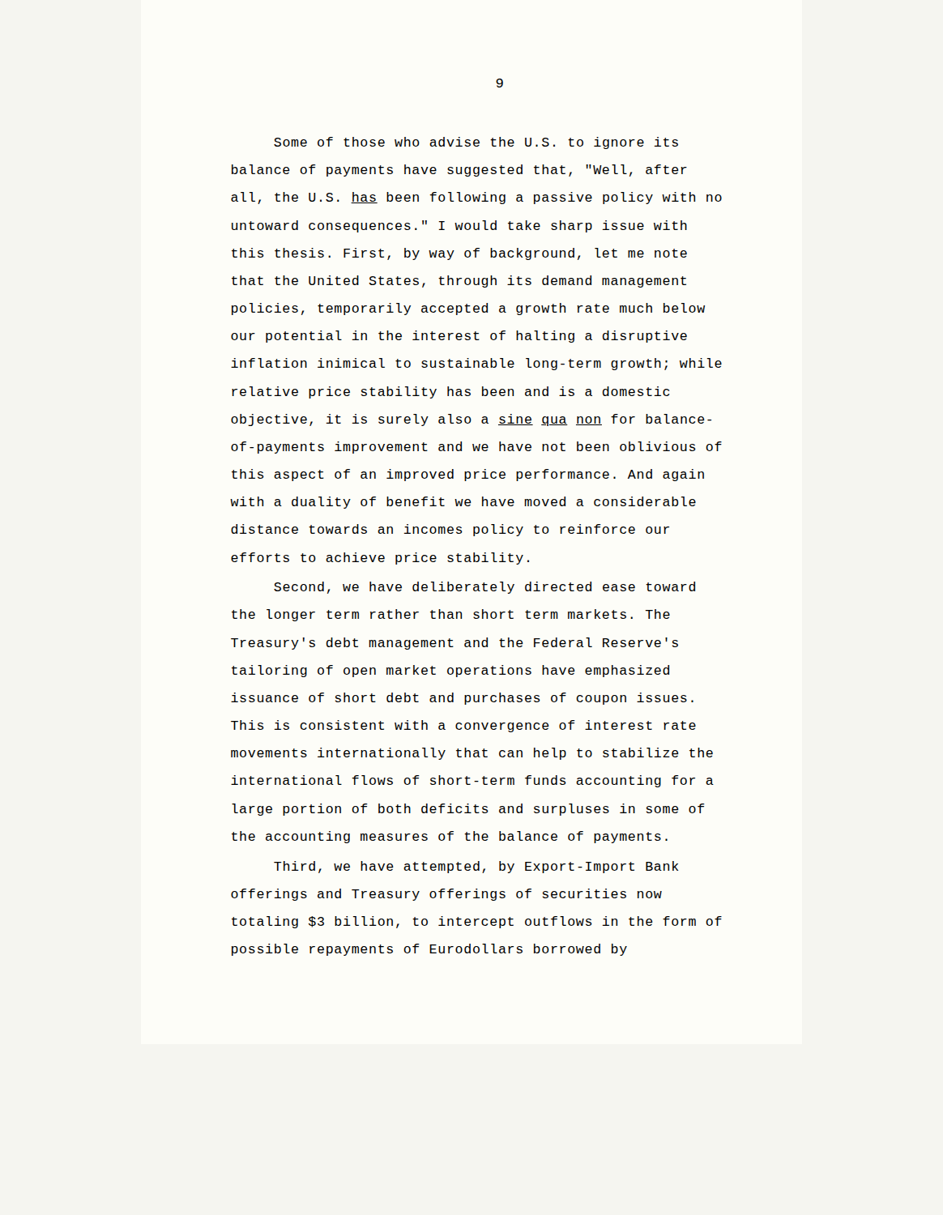9
Some of those who advise the U.S. to ignore its balance of payments have suggested that, "Well, after all, the U.S. has been following a passive policy with no untoward consequences." I would take sharp issue with this thesis. First, by way of background, let me note that the United States, through its demand management policies, temporarily accepted a growth rate much below our potential in the interest of halting a disruptive inflation inimical to sustainable long-term growth; while relative price stability has been and is a domestic objective, it is surely also a sine qua non for balance-of-payments improvement and we have not been oblivious of this aspect of an improved price performance. And again with a duality of benefit we have moved a considerable distance towards an incomes policy to reinforce our efforts to achieve price stability.
Second, we have deliberately directed ease toward the longer term rather than short term markets. The Treasury's debt management and the Federal Reserve's tailoring of open market operations have emphasized issuance of short debt and purchases of coupon issues. This is consistent with a convergence of interest rate movements internationally that can help to stabilize the international flows of short-term funds accounting for a large portion of both deficits and surpluses in some of the accounting measures of the balance of payments.
Third, we have attempted, by Export-Import Bank offerings and Treasury offerings of securities now totaling $3 billion, to intercept outflows in the form of possible repayments of Eurodollars borrowed by